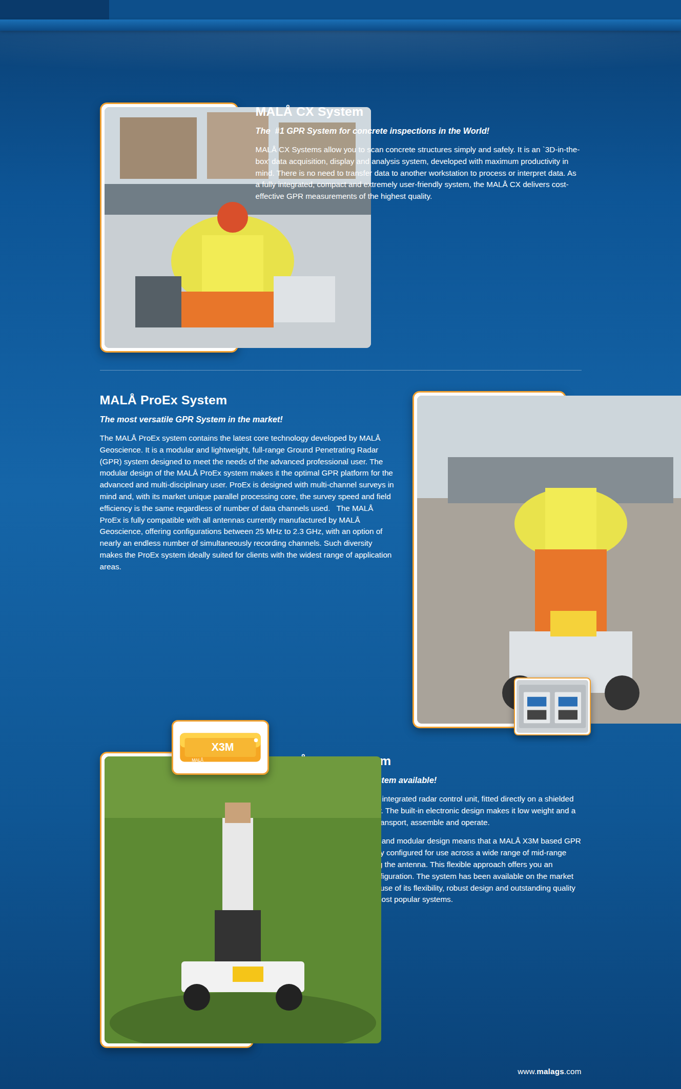MALÅ CX System
The #1 GPR System for concrete inspections in the World!
MALÅ CX Systems allow you to scan concrete structures simply and safely. It is an `3D-in-the-box' data acquisition, display and analysis system, developed with maximum productivity in mind. There is no need to transfer data to another workstation to process or interpret data. As a fully integrated, compact and extremely user-friendly system, the MALÅ CX delivers cost-effective GPR measurements of the highest quality.
MALÅ ProEx System
The most versatile GPR System in the market!
The MALÅ ProEx system contains the latest core technology developed by MALÅ Geoscience. It is a modular and lightweight, full-range Ground Penetrating Radar (GPR) system designed to meet the needs of the advanced professional user. The modular design of the MALÅ ProEx system makes it the optimal GPR platform for the advanced and multi-disciplinary user. ProEx is designed with multi-channel surveys in mind and, with its market unique parallel processing core, the survey speed and field efficiency is the same regardless of number of data channels used. The MALÅ ProEx is fully compatible with all antennas currently manufactured by MALÅ Geoscience, offering configurations between 25 MHz to 2.3 GHz, with an option of nearly an endless number of simultaneously recording channels. Such diversity makes the ProEx system ideally suited for clients with the widest range of application areas.
MALÅ X3M System
The most compact GPR system available!
The X3M system contains of an integrated radar control unit, fitted directly on a shielded antenna and powered externally. The built-in electronic design makes it low weight and a very compact system, easy to transport, assemble and operate.
The convenience of this flexible and modular design means that a MALÅ X3M based GPR system can be quickly and easily configured for use across a wide range of mid-range applications, simply by changing the antenna. This flexible approach offers you an affordable choice to system configuration. The system has been available on the market since the early 2000's and because of its flexibility, robust design and outstanding quality it is one of MALÅ Geoscience most popular systems.
www.malags.com